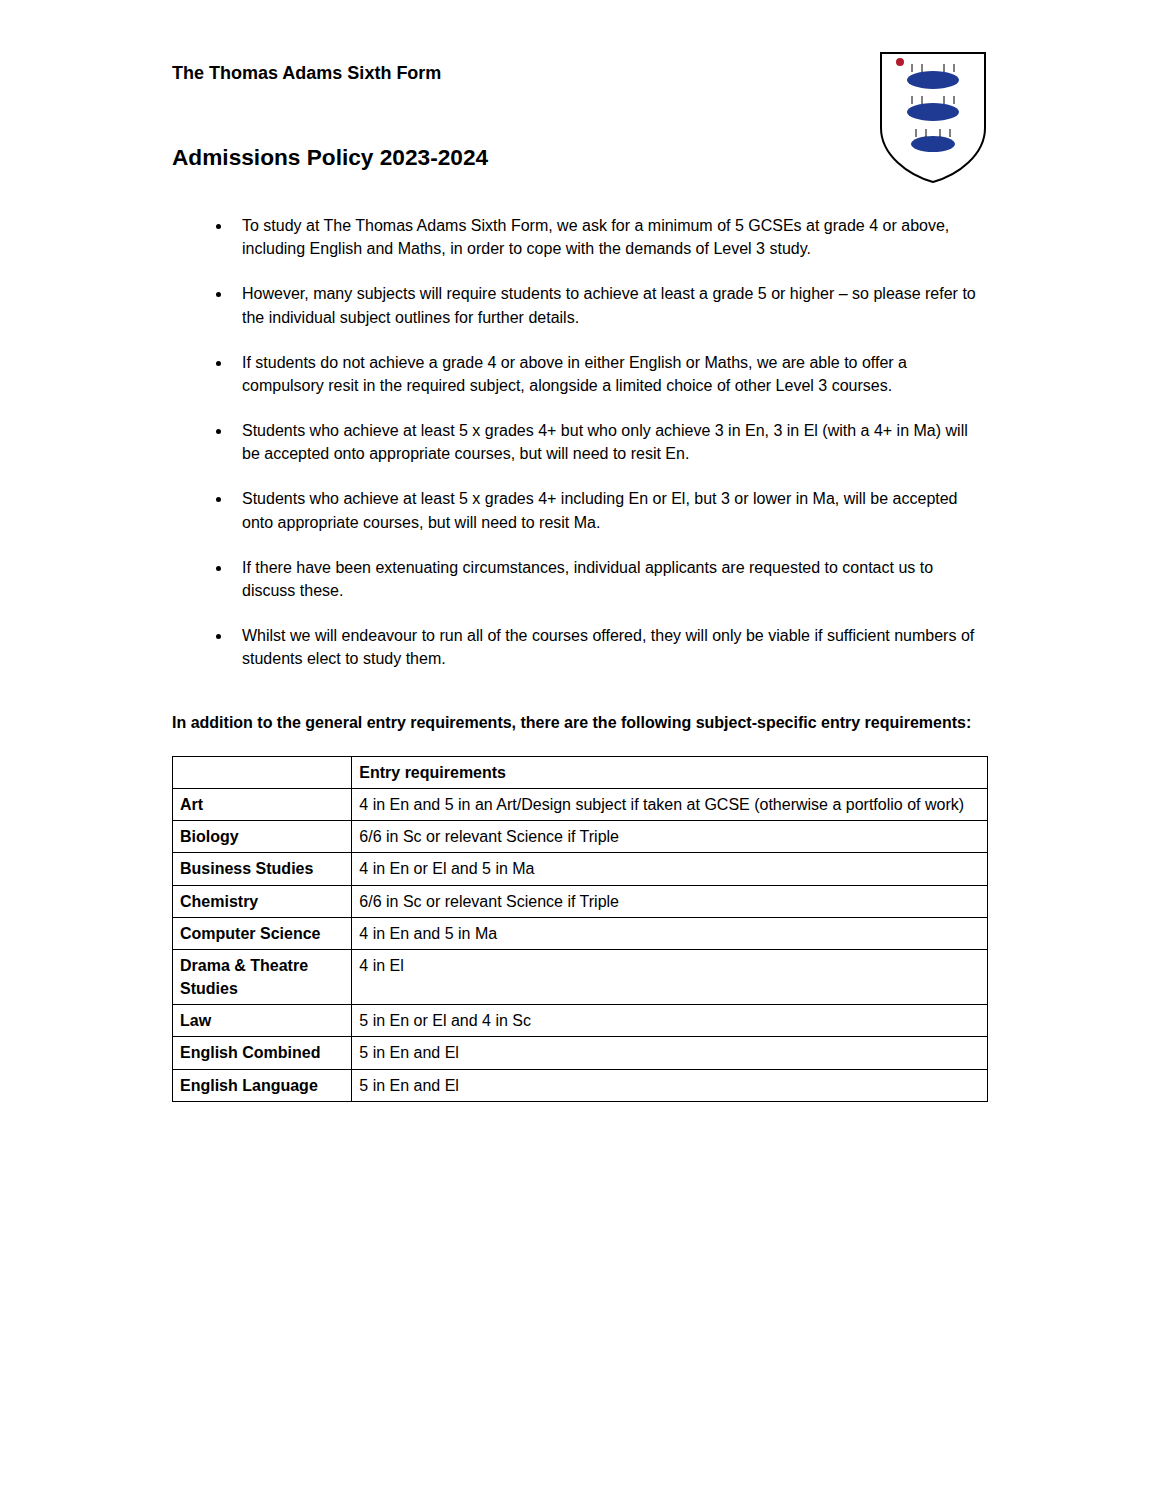The Thomas Adams Sixth Form
Admissions Policy 2023-2024
To study at The Thomas Adams Sixth Form, we ask for a minimum of 5 GCSEs at grade 4 or above, including English and Maths, in order to cope with the demands of Level 3 study.
However, many subjects will require students to achieve at least a grade 5 or higher – so please refer to the individual subject outlines for further details.
If students do not achieve a grade 4 or above in either English or Maths, we are able to offer a compulsory resit in the required subject, alongside a limited choice of other Level 3 courses.
Students who achieve at least 5 x grades 4+ but who only achieve 3 in En, 3 in El (with a 4+ in Ma) will be accepted onto appropriate courses, but will need to resit En.
Students who achieve at least 5 x grades 4+ including En or El, but 3 or lower in Ma, will be accepted onto appropriate courses, but will need to resit Ma.
If there have been extenuating circumstances, individual applicants are requested to contact us to discuss these.
Whilst we will endeavour to run all of the courses offered, they will only be viable if sufficient numbers of students elect to study them.
In addition to the general entry requirements, there are the following subject-specific entry requirements:
| | Entry requirements |
| Art | 4 in En and 5 in an Art/Design subject if taken at GCSE (otherwise a portfolio of work) |
| Biology | 6/6 in Sc or relevant Science if Triple |
| Business Studies | 4 in En or El and 5 in Ma |
| Chemistry | 6/6 in Sc or relevant Science if Triple |
| Computer Science | 4 in En and 5 in Ma |
| Drama & Theatre Studies | 4 in El |
| Law | 5 in En or El and 4 in Sc |
| English Combined | 5 in En and El |
| English Language | 5 in En and El |